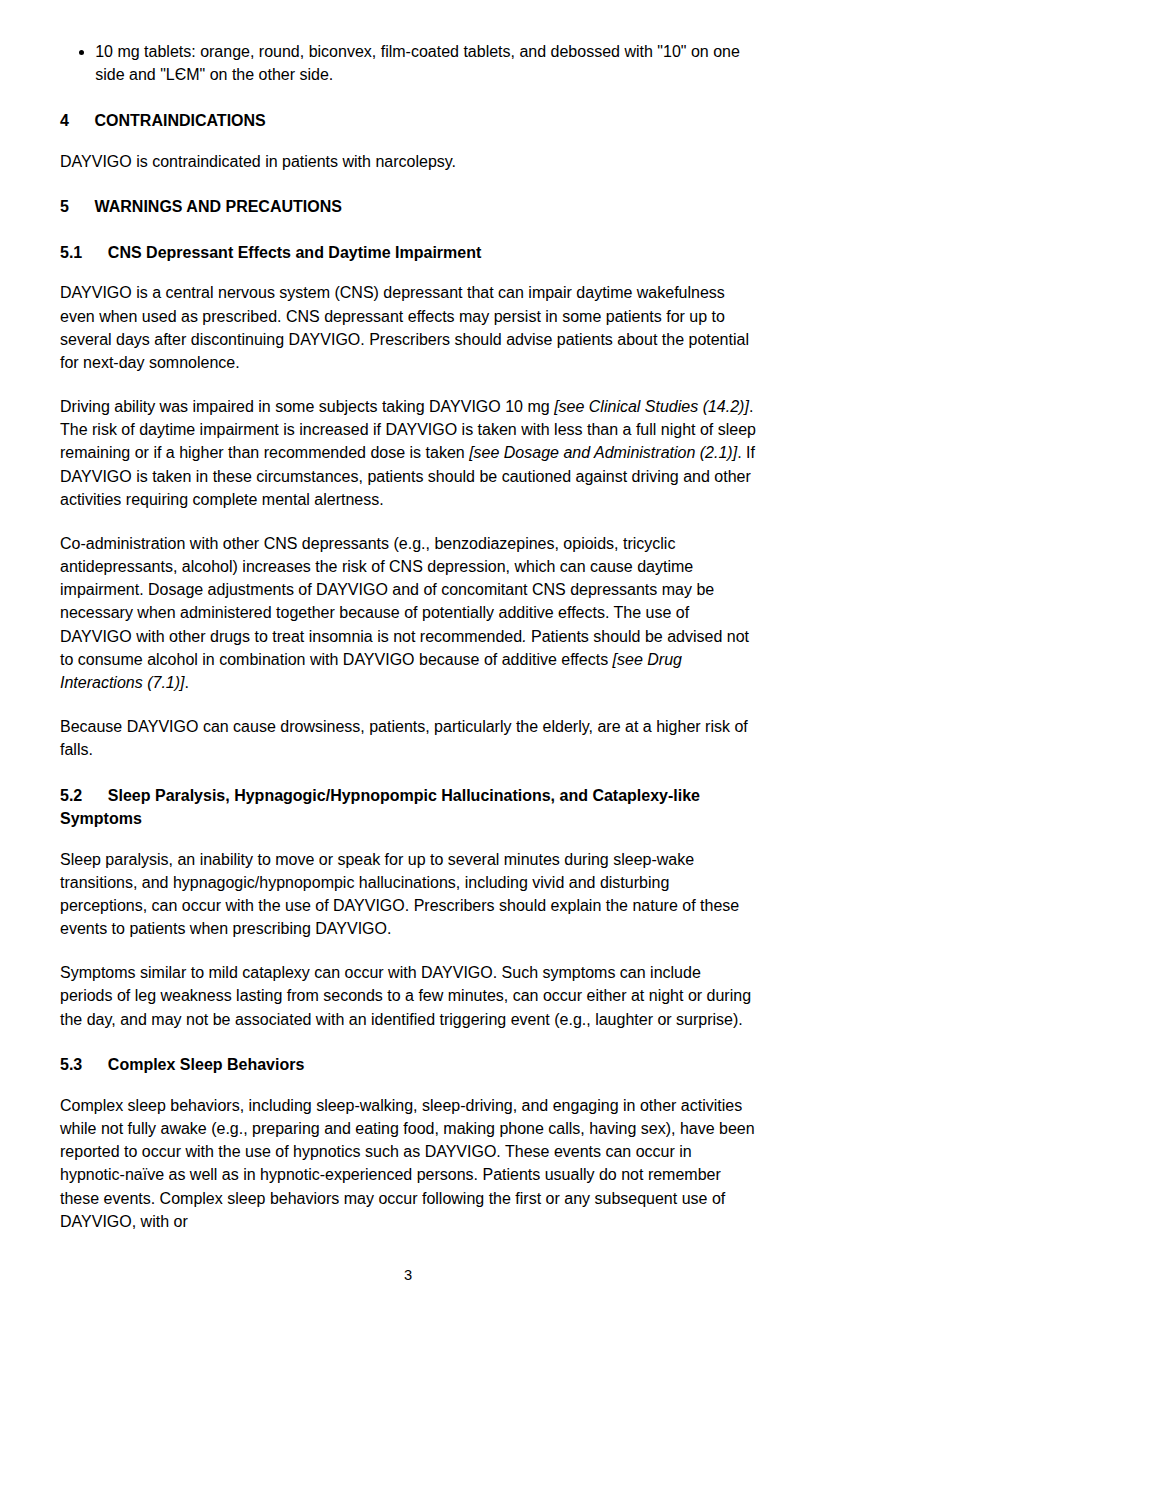10 mg tablets: orange, round, biconvex, film-coated tablets, and debossed with "10" on one side and "LЄM" on the other side.
4 CONTRAINDICATIONS
DAYVIGO is contraindicated in patients with narcolepsy.
5 WARNINGS AND PRECAUTIONS
5.1 CNS Depressant Effects and Daytime Impairment
DAYVIGO is a central nervous system (CNS) depressant that can impair daytime wakefulness even when used as prescribed. CNS depressant effects may persist in some patients for up to several days after discontinuing DAYVIGO. Prescribers should advise patients about the potential for next-day somnolence.
Driving ability was impaired in some subjects taking DAYVIGO 10 mg [see Clinical Studies (14.2)]. The risk of daytime impairment is increased if DAYVIGO is taken with less than a full night of sleep remaining or if a higher than recommended dose is taken [see Dosage and Administration (2.1)]. If DAYVIGO is taken in these circumstances, patients should be cautioned against driving and other activities requiring complete mental alertness.
Co-administration with other CNS depressants (e.g., benzodiazepines, opioids, tricyclic antidepressants, alcohol) increases the risk of CNS depression, which can cause daytime impairment. Dosage adjustments of DAYVIGO and of concomitant CNS depressants may be necessary when administered together because of potentially additive effects. The use of DAYVIGO with other drugs to treat insomnia is not recommended. Patients should be advised not to consume alcohol in combination with DAYVIGO because of additive effects [see Drug Interactions (7.1)].
Because DAYVIGO can cause drowsiness, patients, particularly the elderly, are at a higher risk of falls.
5.2 Sleep Paralysis, Hypnagogic/Hypnopompic Hallucinations, and Cataplexy-like Symptoms
Sleep paralysis, an inability to move or speak for up to several minutes during sleep-wake transitions, and hypnagogic/hypnopompic hallucinations, including vivid and disturbing perceptions, can occur with the use of DAYVIGO. Prescribers should explain the nature of these events to patients when prescribing DAYVIGO.
Symptoms similar to mild cataplexy can occur with DAYVIGO. Such symptoms can include periods of leg weakness lasting from seconds to a few minutes, can occur either at night or during the day, and may not be associated with an identified triggering event (e.g., laughter or surprise).
5.3 Complex Sleep Behaviors
Complex sleep behaviors, including sleep-walking, sleep-driving, and engaging in other activities while not fully awake (e.g., preparing and eating food, making phone calls, having sex), have been reported to occur with the use of hypnotics such as DAYVIGO. These events can occur in hypnotic-naïve as well as in hypnotic-experienced persons. Patients usually do not remember these events. Complex sleep behaviors may occur following the first or any subsequent use of DAYVIGO, with or
3